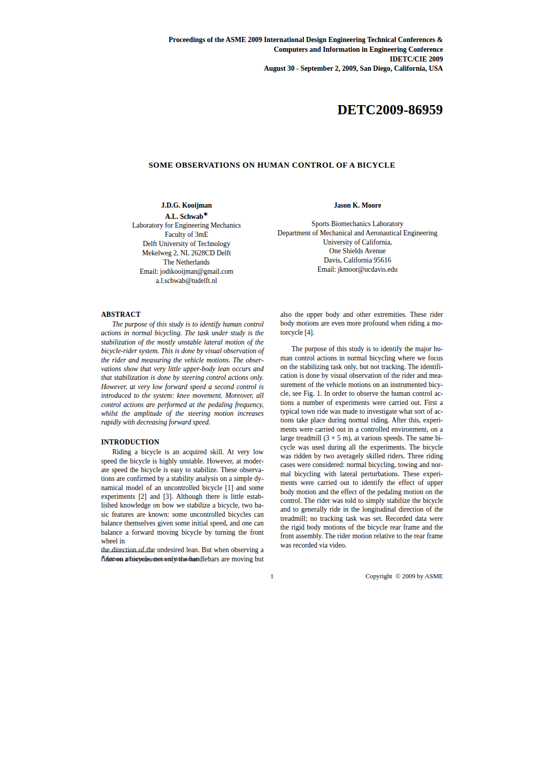Proceedings of the ASME 2009 International Design Engineering Technical Conferences &
Computers and Information in Engineering Conference
IDETC/CIE 2009
August 30 - September 2, 2009, San Diego, California, USA
DETC2009-86959
SOME OBSERVATIONS ON HUMAN CONTROL OF A BICYCLE
| J.D.G. Kooijman A.L. Schwab ∗ Laboratory for Engineering Mechanics Faculty of 3mE Delft University of Technology Mekelweg 2, NL 2628CD Delft The Netherlands Email: jodikooijman@gmail.com a.l.schwab@tudelft.nl | Jason K. Moore Sports Biomechanics Laboratory Department of Mechanical and Aeronautical Engineering University of California, One Shields Avenue Davis, California 95616 Email: jkmoor@ucdavis.edu |
Abstract
The purpose of this study is to identify human control actions in normal bicycling. The task under study is the stabilization of the mostly unstable lateral motion of the bicycle-rider system. This is done by visual observation of the rider and measuring the vehicle motions. The observations show that very little upper-body lean occurs and that stabilization is done by steering control actions only. However, at very low forward speed a second control is introduced to the system: knee movement. Moreover, all control actions are performed at the pedaling frequency, whilst the amplitude of the steering motion increases rapidly with decreasing forward speed.
Introduction
Riding a bicycle is an acquired skill. At very low speed the bicycle is highly unstable. However, at moderate speed the bicycle is easy to stabilize. These observations are confirmed by a stability analysis on a simple dynamical model of an uncontrolled bicycle [1] and some experiments [2] and [3]. Although there is little established knowledge on how we stabilize a bicycle, two basic features are known: some uncontrolled bicycles can balance themselves given some initial speed, and one can balance a forward moving bicycle by turning the front wheel in
the direction of the undesired lean. But when observing a rider on a bicycle, not only the handlebars are moving but also the upper body and other extremities. These rider body motions are even more profound when riding a motorcycle [4].
The purpose of this study is to identify the major human control actions in normal bicycling where we focus on the stabilizing task only, but not tracking. The identification is done by visual observation of the rider and measurement of the vehicle motions on an instrumented bicycle, see Fig. 1. In order to observe the human control actions a number of experiments were carried out. First a typical town ride was made to investigate what sort of actions take place during normal riding. After this, experiments were carried out in a controlled environment, on a large treadmill (3 × 5 m), at various speeds. The same bicycle was used during all the experiments. The bicycle was ridden by two averagely skilled riders. Three riding cases were considered: normal bicycling, towing and normal bicycling with lateral perturbations. These experiments were carried out to identify the effect of upper body motion and the effect of the pedaling motion on the control. The rider was told to simply stabilize the bicycle and to generally ride in the longitudinal direction of the treadmill; no tracking task was set. Recorded data were the rigid body motions of the bicycle rear frame and the front assembly. The rider motion relative to the rear frame was recorded via video.
∗Address all correspondence to this author.
1 Copyright © 2009 by ASME